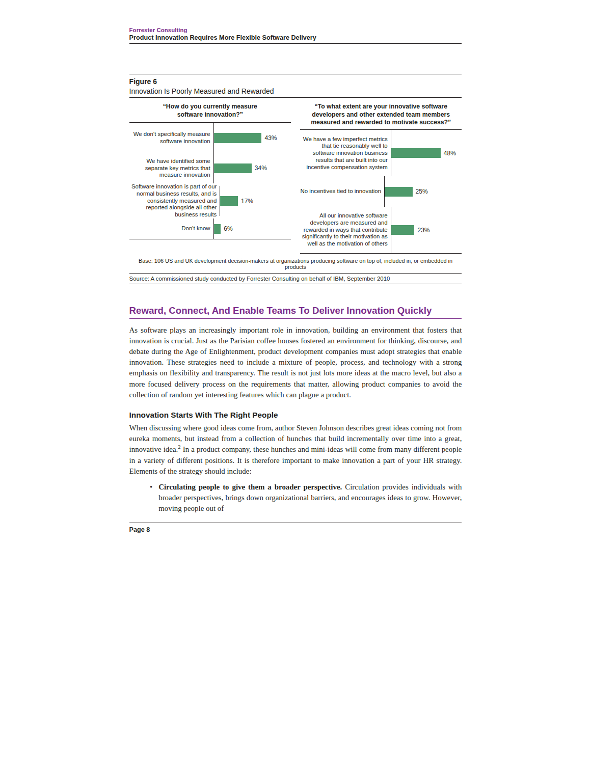Forrester Consulting
Product Innovation Requires More Flexible Software Delivery
Figure 6
Innovation Is Poorly Measured and Rewarded
“How do you currently measure
software innovation?”
We don't specifically measure software innovation
43%
We have identified some separate key metrics that measure innovation
34%
Software innovation is part of our normal business results, and is consistently measured and reported alongside all other business results
17%
Don't know
6%
“To what extent are your innovative software developers and other extended team members measured and rewarded to motivate success?”
We have a few imperfect metrics that tie reasonably well to software innovation business results that are built into our incentive compensation system
48%
No incentives tied to innovation
25%
All our innovative software developers are measured and rewarded in ways that contribute significantly to their motivation as well as the motivation of others
23%
Base: 106 US and UK development decision-makers at organizations producing software on top of, included in, or embedded in products
Source: A commissioned study conducted by Forrester Consulting on behalf of IBM, September 2010
Reward, Connect, And Enable Teams To Deliver Innovation Quickly
As software plays an increasingly important role in innovation, building an environment that fosters that innovation is crucial. Just as the Parisian coffee houses fostered an environment for thinking, discourse, and debate during the Age of Enlightenment, product development companies must adopt strategies that enable innovation. These strategies need to include a mixture of people, process, and technology with a strong emphasis on flexibility and transparency. The result is not just lots more ideas at the macro level, but also a more focused delivery process on the requirements that matter, allowing product companies to avoid the collection of random yet interesting features which can plague a product.
Innovation Starts With The Right People
When discussing where good ideas come from, author Steven Johnson describes great ideas coming not from eureka moments, but instead from a collection of hunches that build incrementally over time into a great, innovative idea.2 In a product company, these hunches and mini-ideas will come from many different people in a variety of different positions. It is therefore important to make innovation a part of your HR strategy. Elements of the strategy should include:
Circulating people to give them a broader perspective. Circulation provides individuals with broader perspectives, brings down organizational barriers, and encourages ideas to grow. However, moving people out of
Page 8